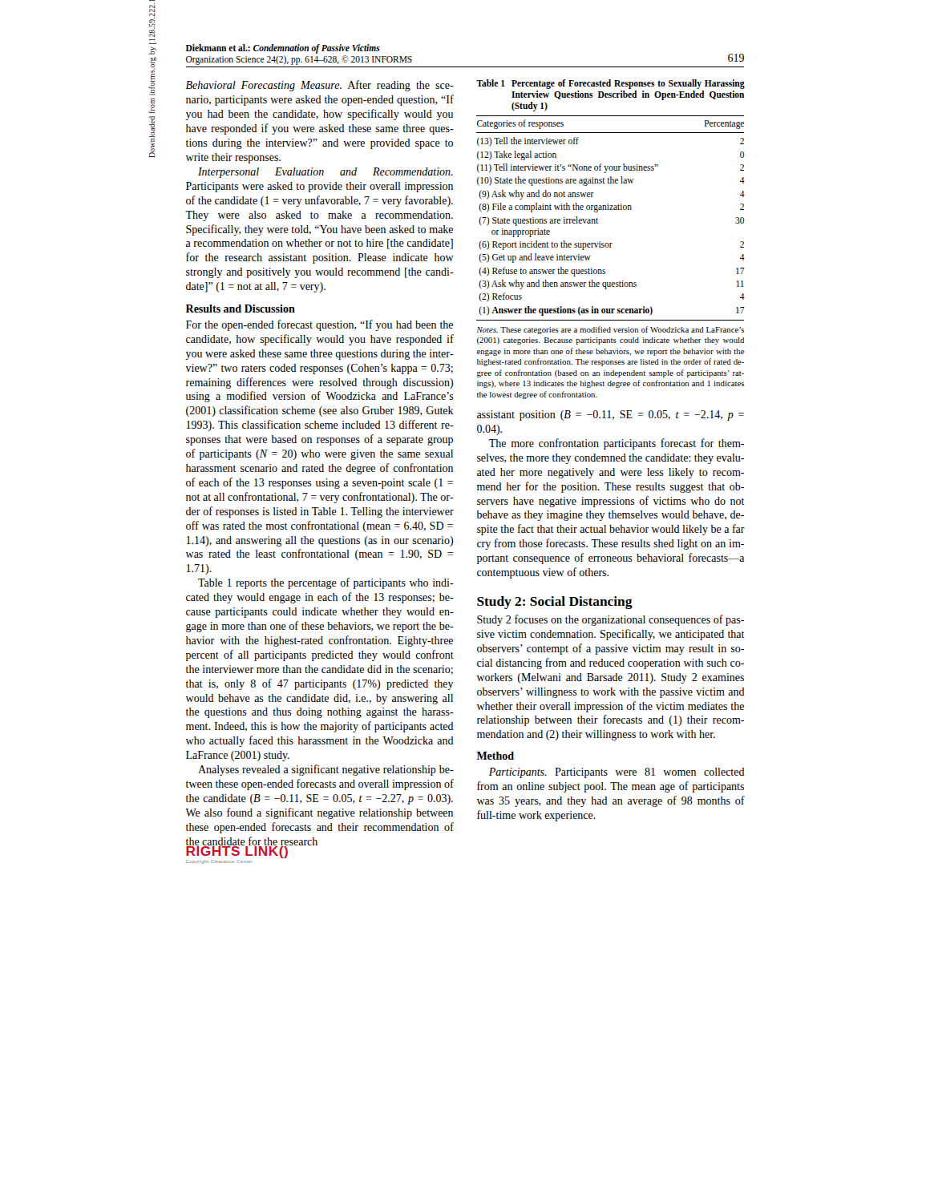Downloaded from informs.org by [128.59.222.12] on 03 December 2014, at 08:30 . For personal use only, all rights reserved.
Diekmann et al.: Condemnation of Passive Victims
Organization Science 24(2), pp. 614–628, © 2013 INFORMS
619
Behavioral Forecasting Measure. After reading the scenario, participants were asked the open-ended question, “If you had been the candidate, how specifically would you have responded if you were asked these same three questions during the interview?” and were provided space to write their responses.
Interpersonal Evaluation and Recommendation. Participants were asked to provide their overall impression of the candidate (1 = very unfavorable, 7 = very favorable). They were also asked to make a recommendation. Specifically, they were told, “You have been asked to make a recommendation on whether or not to hire [the candidate] for the research assistant position. Please indicate how strongly and positively you would recommend [the candidate]” (1 = not at all, 7 = very).
Results and Discussion
For the open-ended forecast question, “If you had been the candidate, how specifically would you have responded if you were asked these same three questions during the interview?” two raters coded responses (Cohen’s kappa = 0.73; remaining differences were resolved through discussion) using a modified version of Woodzicka and LaFrance’s (2001) classification scheme (see also Gruber 1989, Gutek 1993). This classification scheme included 13 different responses that were based on responses of a separate group of participants (N = 20) who were given the same sexual harassment scenario and rated the degree of confrontation of each of the 13 responses using a seven-point scale (1 = not at all confrontational, 7 = very confrontational). The order of responses is listed in Table 1. Telling the interviewer off was rated the most confrontational (mean = 6.40, SD = 1.14), and answering all the questions (as in our scenario) was rated the least confrontational (mean = 1.90, SD = 1.71).
Table 1 reports the percentage of participants who indicated they would engage in each of the 13 responses; because participants could indicate whether they would engage in more than one of these behaviors, we report the behavior with the highest-rated confrontation. Eighty-three percent of all participants predicted they would confront the interviewer more than the candidate did in the scenario; that is, only 8 of 47 participants (17%) predicted they would behave as the candidate did, i.e., by answering all the questions and thus doing nothing against the harassment. Indeed, this is how the majority of participants acted who actually faced this harassment in the Woodzicka and LaFrance (2001) study.
Analyses revealed a significant negative relationship between these open-ended forecasts and overall impression of the candidate (B = −0.11, SE = 0.05, t = −2.27, p = 0.03). We also found a significant negative relationship between these open-ended forecasts and their recommendation of the candidate for the research
Table 1
Percentage of Forecasted Responses to Sexually Harassing Interview Questions Described in Open-Ended Question (Study 1)
| Categories of responses | Percentage |
| --- | --- |
| (13) Tell the interviewer off | 2 |
| (12) Take legal action | 0 |
| (11) Tell interviewer it’s “None of your business” | 2 |
| (10) State the questions are against the law | 4 |
| (9) Ask why and do not answer | 4 |
| (8) File a complaint with the organization | 2 |
| (7) State questions are irrelevant or inappropriate | 30 |
| (6) Report incident to the supervisor | 2 |
| (5) Get up and leave interview | 4 |
| (4) Refuse to answer the questions | 17 |
| (3) Ask why and then answer the questions | 11 |
| (2) Refocus | 4 |
| (1) Answer the questions (as in our scenario) | 17 |
Notes. These categories are a modified version of Woodzicka and LaFrance’s (2001) categories. Because participants could indicate whether they would engage in more than one of these behaviors, we report the behavior with the highest-rated confrontation. The responses are listed in the order of rated degree of confrontation (based on an independent sample of participants’ ratings), where 13 indicates the highest degree of confrontation and 1 indicates the lowest degree of confrontation.
assistant position (B = −0.11, SE = 0.05, t = −2.14, p = 0.04).
The more confrontation participants forecast for themselves, the more they condemned the candidate: they evaluated her more negatively and were less likely to recommend her for the position. These results suggest that observers have negative impressions of victims who do not behave as they imagine they themselves would behave, despite the fact that their actual behavior would likely be a far cry from those forecasts. These results shed light on an important consequence of erroneous behavioral forecasts—a contemptuous view of others.
Study 2: Social Distancing
Study 2 focuses on the organizational consequences of passive victim condemnation. Specifically, we anticipated that observers’ contempt of a passive victim may result in social distancing from and reduced cooperation with such coworkers (Melwani and Barsade 2011). Study 2 examines observers’ willingness to work with the passive victim and whether their overall impression of the victim mediates the relationship between their forecasts and (1) their recommendation and (2) their willingness to work with her.
Method
Participants. Participants were 81 women collected from an online subject pool. The mean age of participants was 35 years, and they had an average of 98 months of full-time work experience.
RIGHTS LINK()
Copyright Clearance Center